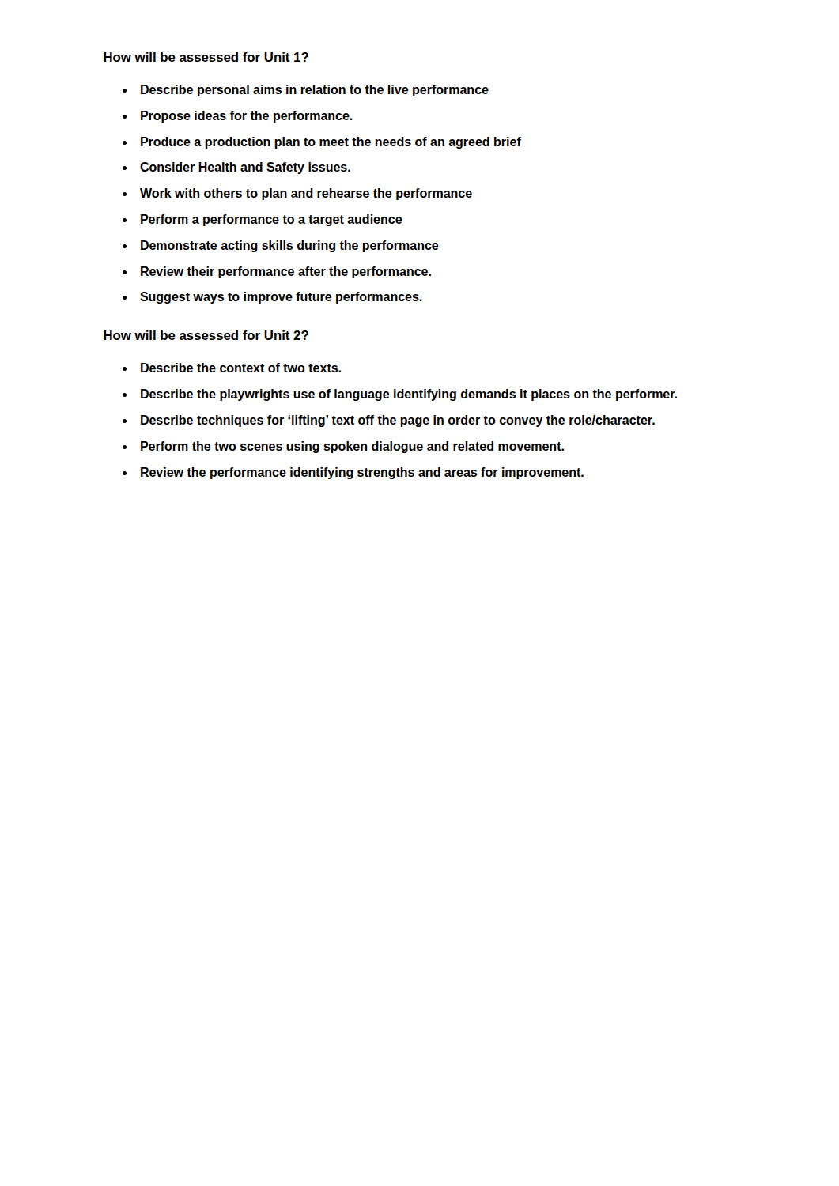How will be assessed for Unit 1?
Describe personal aims in relation to the live performance
Propose ideas for the performance.
Produce a production plan to meet the needs of an agreed brief
Consider Health and Safety issues.
Work with others to plan and rehearse the performance
Perform a performance to a target audience
Demonstrate acting skills during the performance
Review their performance after the performance.
Suggest ways to improve future performances.
How will be assessed for Unit 2?
Describe the context of two texts.
Describe the playwrights use of language identifying demands it places on the performer.
Describe techniques for ‘lifting’ text off the page in order to convey the role/character.
Perform the two scenes using spoken dialogue and related movement.
Review the performance identifying strengths and areas for improvement.